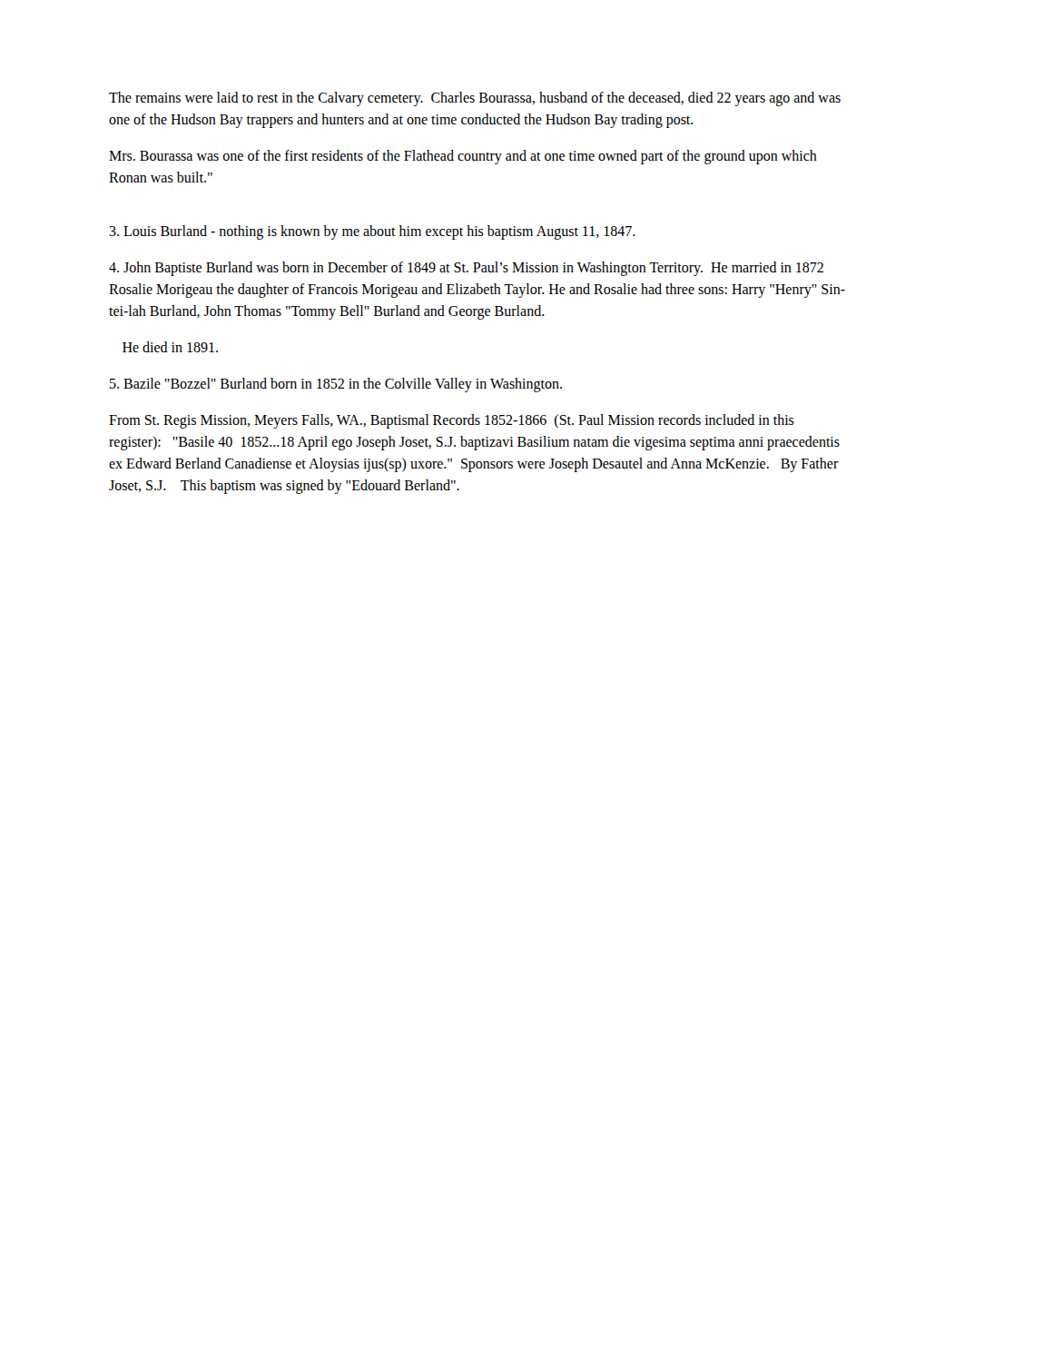The remains were laid to rest in the Calvary cemetery. Charles Bourassa, husband of the deceased, died 22 years ago and was one of the Hudson Bay trappers and hunters and at one time conducted the Hudson Bay trading post.
Mrs. Bourassa was one of the first residents of the Flathead country and at one time owned part of the ground upon which Ronan was built."
3. Louis Burland - nothing is known by me about him except his baptism August 11, 1847.
4. John Baptiste Burland was born in December of 1849 at St. Paul’s Mission in Washington Territory. He married in 1872 Rosalie Morigeau the daughter of Francois Morigeau and Elizabeth Taylor. He and Rosalie had three sons: Harry "Henry" Sin-tei-lah Burland, John Thomas "Tommy Bell" Burland and George Burland.
He died in 1891.
5. Bazile "Bozzel" Burland born in 1852 in the Colville Valley in Washington.
From St. Regis Mission, Meyers Falls, WA., Baptismal Records 1852-1866 (St. Paul Mission records included in this register): "Basile 40 1852...18 April ego Joseph Joset, S.J. baptizavi Basilium natam die vigesima septima anni praecedentis ex Edward Berland Canadiense et Aloysias ijus(sp) uxore." Sponsors were Joseph Desautel and Anna McKenzie. By Father Joset, S.J. This baptism was signed by "Edouard Berland".